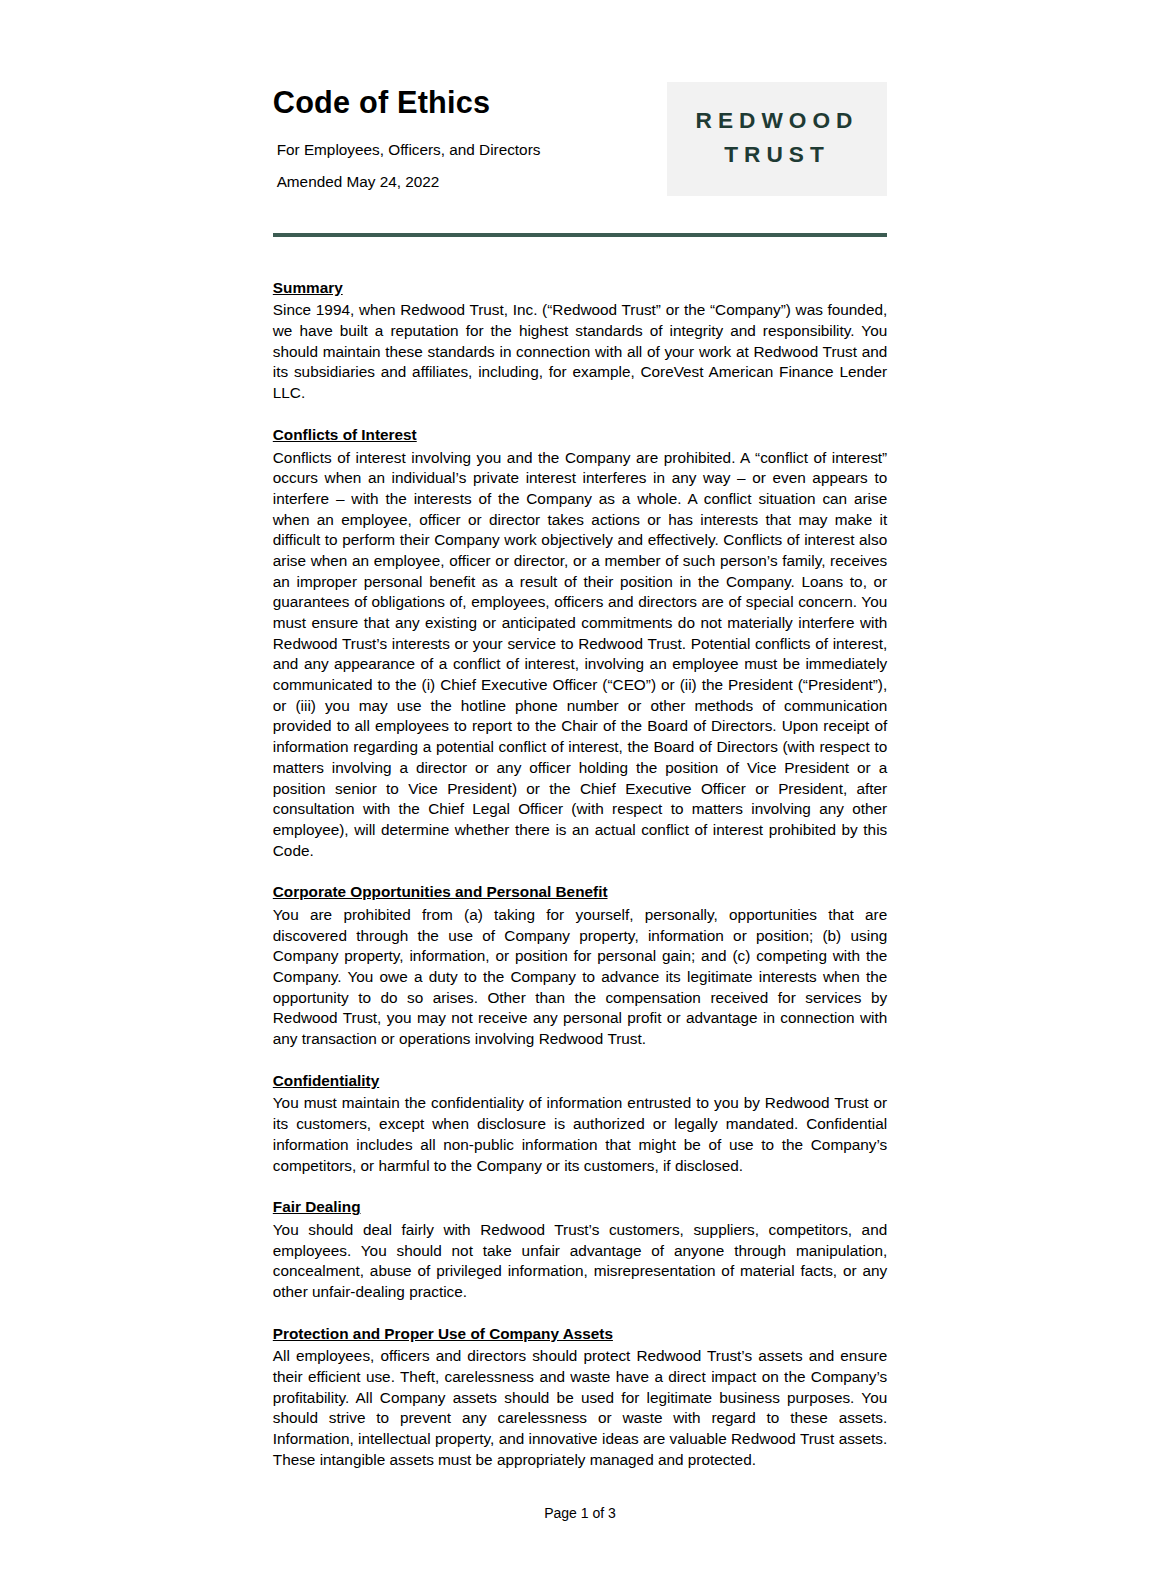Code of Ethics
For Employees, Officers, and Directors
Amended May 24, 2022
REDWOOD
TRUST
Summary
Since 1994, when Redwood Trust, Inc. (“Redwood Trust” or the “Company”) was founded, we have built a reputation for the highest standards of integrity and responsibility. You should maintain these standards in connection with all of your work at Redwood Trust and its subsidiaries and affiliates, including, for example, CoreVest American Finance Lender LLC.
Conflicts of Interest
Conflicts of interest involving you and the Company are prohibited. A “conflict of interest” occurs when an individual’s private interest interferes in any way – or even appears to interfere – with the interests of the Company as a whole. A conflict situation can arise when an employee, officer or director takes actions or has interests that may make it difficult to perform their Company work objectively and effectively. Conflicts of interest also arise when an employee, officer or director, or a member of such person’s family, receives an improper personal benefit as a result of their position in the Company. Loans to, or guarantees of obligations of, employees, officers and directors are of special concern. You must ensure that any existing or anticipated commitments do not materially interfere with Redwood Trust’s interests or your service to Redwood Trust. Potential conflicts of interest, and any appearance of a conflict of interest, involving an employee must be immediately communicated to the (i) Chief Executive Officer (“CEO”) or (ii) the President (“President”), or (iii) you may use the hotline phone number or other methods of communication provided to all employees to report to the Chair of the Board of Directors. Upon receipt of information regarding a potential conflict of interest, the Board of Directors (with respect to matters involving a director or any officer holding the position of Vice President or a position senior to Vice President) or the Chief Executive Officer or President, after consultation with the Chief Legal Officer (with respect to matters involving any other employee), will determine whether there is an actual conflict of interest prohibited by this Code.
Corporate Opportunities and Personal Benefit
You are prohibited from (a) taking for yourself, personally, opportunities that are discovered through the use of Company property, information or position; (b) using Company property, information, or position for personal gain; and (c) competing with the Company. You owe a duty to the Company to advance its legitimate interests when the opportunity to do so arises. Other than the compensation received for services by Redwood Trust, you may not receive any personal profit or advantage in connection with any transaction or operations involving Redwood Trust.
Confidentiality
You must maintain the confidentiality of information entrusted to you by Redwood Trust or its customers, except when disclosure is authorized or legally mandated. Confidential information includes all non-public information that might be of use to the Company’s competitors, or harmful to the Company or its customers, if disclosed.
Fair Dealing
You should deal fairly with Redwood Trust’s customers, suppliers, competitors, and employees. You should not take unfair advantage of anyone through manipulation, concealment, abuse of privileged information, misrepresentation of material facts, or any other unfair-dealing practice.
Protection and Proper Use of Company Assets
All employees, officers and directors should protect Redwood Trust’s assets and ensure their efficient use. Theft, carelessness and waste have a direct impact on the Company’s profitability. All Company assets should be used for legitimate business purposes. You should strive to prevent any carelessness or waste with regard to these assets. Information, intellectual property, and innovative ideas are valuable Redwood Trust assets. These intangible assets must be appropriately managed and protected.
Page 1 of 3